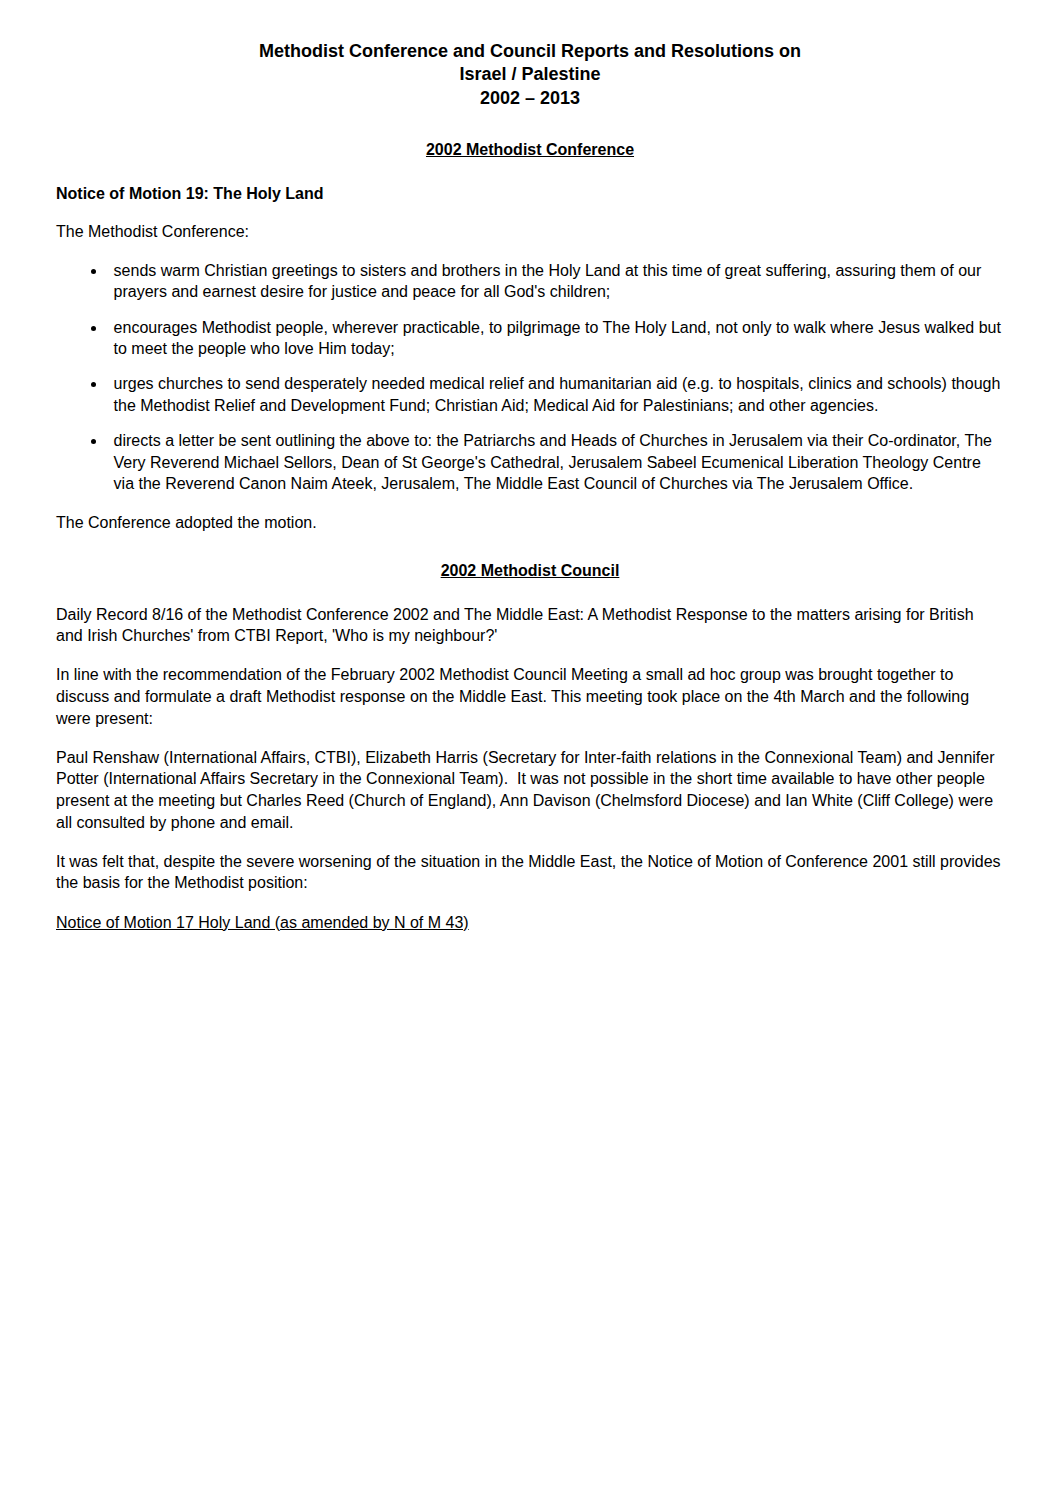Methodist Conference and Council Reports and Resolutions on
Israel / Palestine
2002 – 2013
2002 Methodist Conference
Notice of Motion 19: The Holy Land
The Methodist Conference:
sends warm Christian greetings to sisters and brothers in the Holy Land at this time of great suffering, assuring them of our prayers and earnest desire for justice and peace for all God's children;
encourages Methodist people, wherever practicable, to pilgrimage to The Holy Land, not only to walk where Jesus walked but to meet the people who love Him today;
urges churches to send desperately needed medical relief and humanitarian aid (e.g. to hospitals, clinics and schools) though the Methodist Relief and Development Fund; Christian Aid; Medical Aid for Palestinians; and other agencies.
directs a letter be sent outlining the above to: the Patriarchs and Heads of Churches in Jerusalem via their Co-ordinator, The Very Reverend Michael Sellors, Dean of St George's Cathedral, Jerusalem Sabeel Ecumenical Liberation Theology Centre via the Reverend Canon Naim Ateek, Jerusalem, The Middle East Council of Churches via The Jerusalem Office.
The Conference adopted the motion.
2002 Methodist Council
Daily Record 8/16 of the Methodist Conference 2002 and The Middle East: A Methodist Response to the matters arising for British and Irish Churches' from CTBI Report, 'Who is my neighbour?'
In line with the recommendation of the February 2002 Methodist Council Meeting a small ad hoc group was brought together to discuss and formulate a draft Methodist response on the Middle East. This meeting took place on the 4th March and the following were present:
Paul Renshaw (International Affairs, CTBI), Elizabeth Harris (Secretary for Inter-faith relations in the Connexional Team) and Jennifer Potter (International Affairs Secretary in the Connexional Team). It was not possible in the short time available to have other people present at the meeting but Charles Reed (Church of England), Ann Davison (Chelmsford Diocese) and Ian White (Cliff College) were all consulted by phone and email.
It was felt that, despite the severe worsening of the situation in the Middle East, the Notice of Motion of Conference 2001 still provides the basis for the Methodist position:
Notice of Motion 17 Holy Land (as amended by N of M 43)